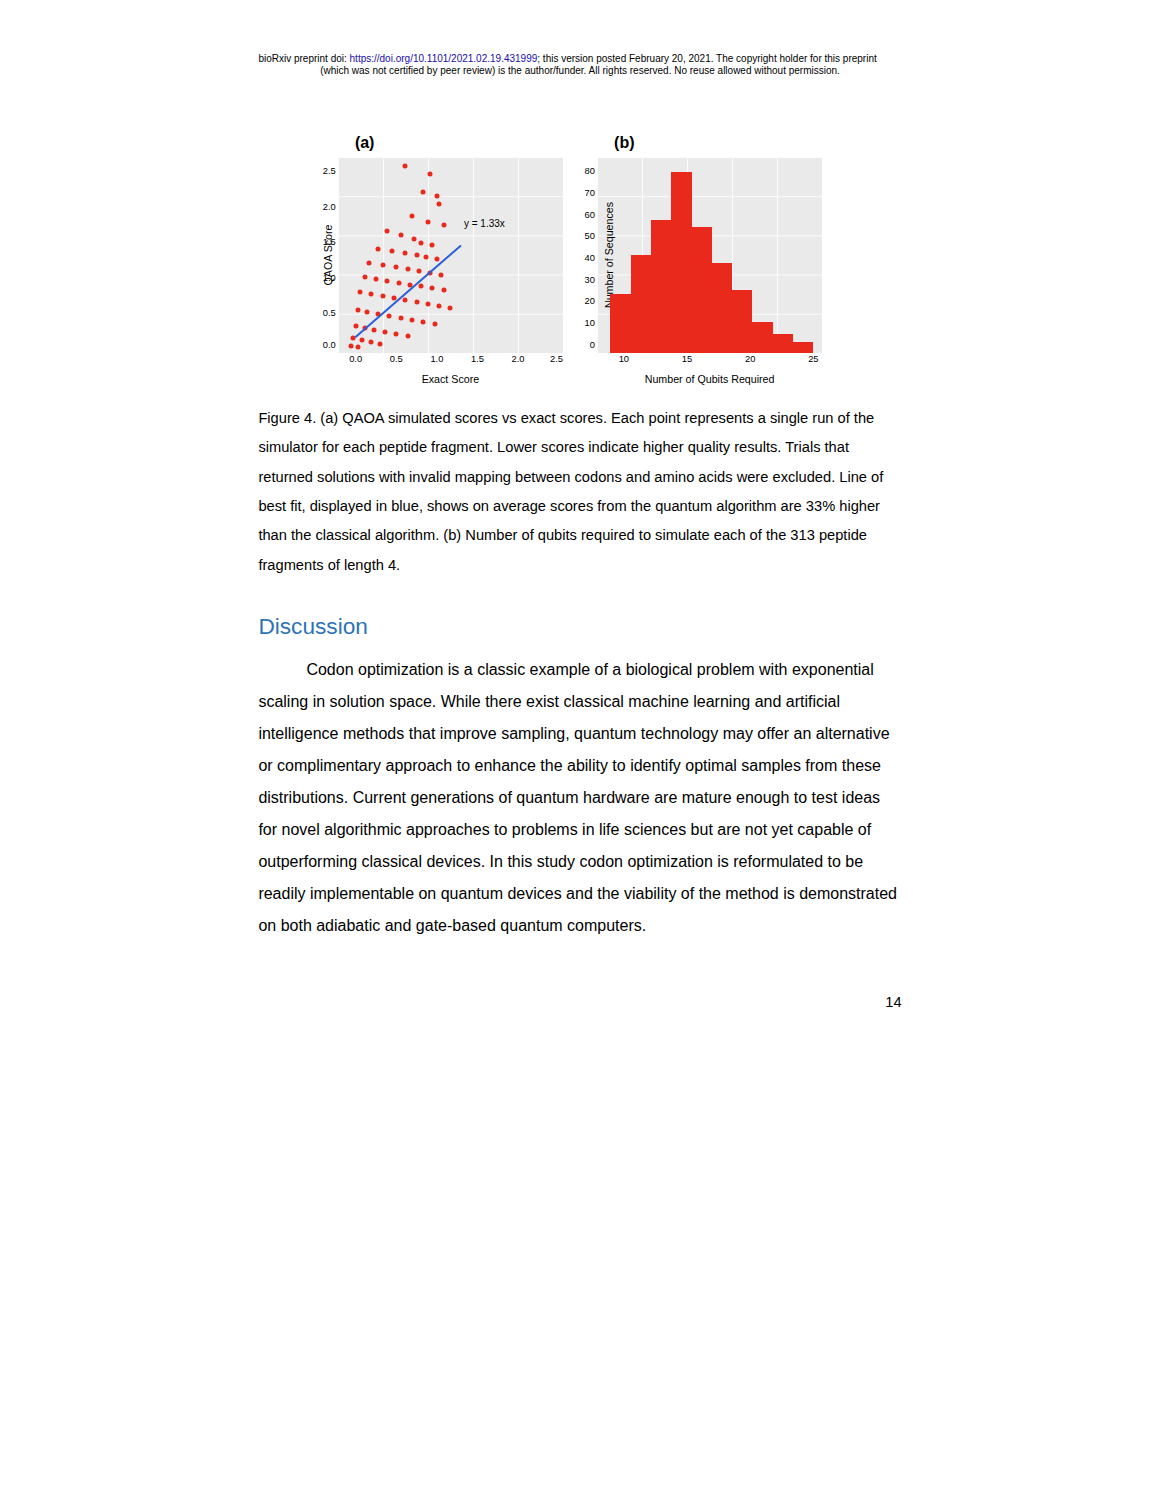bioRxiv preprint doi: https://doi.org/10.1101/2021.02.19.431999; this version posted February 20, 2021. The copyright holder for this preprint
(which was not certified by peer review) is the author/funder. All rights reserved. No reuse allowed without permission.
(a)
QAOA Score
2.5 2.0 1.5 1.0 0.5 0.0
y = 1.33x
0.0 0.5 1.0 1.5 2.0 2.5
Exact Score
(b)
Number of Sequences
80 70 60 50 40 30 20 10 0
10 15 20 25
Number of Qubits Required
Figure 4. (a) QAOA simulated scores vs exact scores. Each point represents a single run of the simulator for each peptide fragment. Lower scores indicate higher quality results. Trials that returned solutions with invalid mapping between codons and amino acids were excluded. Line of best fit, displayed in blue, shows on average scores from the quantum algorithm are 33% higher than the classical algorithm. (b) Number of qubits required to simulate each of the 313 peptide fragments of length 4.
Discussion
Codon optimization is a classic example of a biological problem with exponential scaling in solution space. While there exist classical machine learning and artificial intelligence methods that improve sampling, quantum technology may offer an alternative or complimentary approach to enhance the ability to identify optimal samples from these distributions. Current generations of quantum hardware are mature enough to test ideas for novel algorithmic approaches to problems in life sciences but are not yet capable of outperforming classical devices. In this study codon optimization is reformulated to be readily implementable on quantum devices and the viability of the method is demonstrated on both adiabatic and gate-based quantum computers.
14